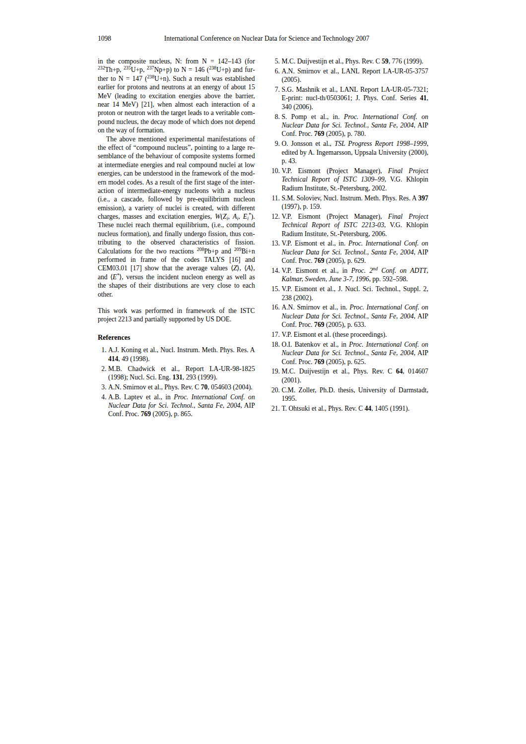1098
International Conference on Nuclear Data for Science and Technology 2007
in the composite nucleus, N: from N = 142–143 (for 232Th+p, 235U+p, 237Np+p) to N = 146 (238U+p) and further to N = 147 (238U+n). Such a result was established earlier for protons and neutrons at an energy of about 15 MeV (leading to excitation energies above the barrier, near 14 MeV) [21], when almost each interaction of a proton or neutron with the target leads to a veritable compound nucleus, the decay mode of which does not depend on the way of formation.
The above mentioned experimental manifestations of the effect of “compound nucleus”, pointing to a large resemblance of the behaviour of composite systems formed at intermediate energies and real compound nuclei at low energies, can be understood in the framework of the modern model codes. As a result of the first stage of the interaction of intermediate-energy nucleons with a nucleus (i.e., a cascade, followed by pre-equilibrium nucleon emission), a variety of nuclei is created, with different charges, masses and excitation energies, W(Zi, Ai, Ei*). These nuclei reach thermal equilibrium, (i.e., compound nucleus formation), and finally undergo fission, thus contributing to the observed characteristics of fission. Calculations for the two reactions 208Pb+p and 209Bi+n performed in frame of the codes TALYS [16] and CEM03.01 [17] show that the average values ⟨Z⟩, ⟨A⟩, and ⟨E*⟩, versus the incident nucleon energy as well as the shapes of their distributions are very close to each other.
This work was performed in framework of the ISTC project 2213 and partially supported by US DOE.
References
A.J. Koning et al., Nucl. Instrum. Meth. Phys. Res. A 414, 49 (1998).
M.B. Chadwick et al., Report LA-UR-98-1825 (1998); Nucl. Sci. Eng. 131, 293 (1999).
A.N. Smirnov et al., Phys. Rev. C 70, 054603 (2004).
A.B. Laptev et al., in Proc. International Conf. on Nuclear Data for Sci. Technol., Santa Fe, 2004, AIP Conf. Proc. 769 (2005), p. 865.
M.C. Duijvestijn et al., Phys. Rev. C 59, 776 (1999).
A.N. Smirnov et al., LANL Report LA-UR-05-3757 (2005).
S.G. Mashnik et al., LANL Report LA-UR-05-7321; E-print: nucl-th/0503061; J. Phys. Conf. Series 41, 340 (2006).
S. Pomp et al., in. Proc. International Conf. on Nuclear Data for Sci. Technol., Santa Fe, 2004, AIP Conf. Proc. 769 (2005), p. 780.
O. Jonsson et al., TSL Progress Report 1998–1999, edited by A. Ingemarsson, Uppsala University (2000), p. 43.
V.P. Eismont (Project Manager), Final Project Technical Report of ISTC 1309–99, V.G. Khlopin Radium Institute, St.-Petersburg, 2002.
S.M. Soloviev, Nucl. Instrum. Meth. Phys. Res. A 397 (1997), p. 159.
V.P. Eismont (Project Manager), Final Project Technical Report of ISTC 2213-03, V.G. Khlopin Radium Institute, St.-Petersburg, 2006.
V.P. Eismont et al., in. Proc. International Conf. on Nuclear Data for Sci. Technol., Santa Fe, 2004, AIP Conf. Proc. 769 (2005), p. 629.
V.P. Eismont et al., in Proc. 2nd Conf. on ADTT, Kalmar, Sweden, June 3-7, 1996, pp. 592–598.
V.P. Eismont et al., J. Nucl. Sci. Technol., Suppl. 2, 238 (2002).
A.N. Smirnov et al., in. Proc. International Conf. on Nuclear Data for Sci. Technol., Santa Fe, 2004, AIP Conf. Proc. 769 (2005), p. 633.
V.P. Eismont et al. (these proceedings).
O.I. Batenkov et al., in Proc. International Conf. on Nuclear Data for Sci. Technol., Santa Fe, 2004, AIP Conf. Proc. 769 (2005), p. 625.
M.C. Duijvestijn et al., Phys. Rev. C 64, 014607 (2001).
C.M. Zoller, Ph.D. thesis, University of Darmstadt, 1995.
T. Ohtsuki et al., Phys. Rev. C 44, 1405 (1991).